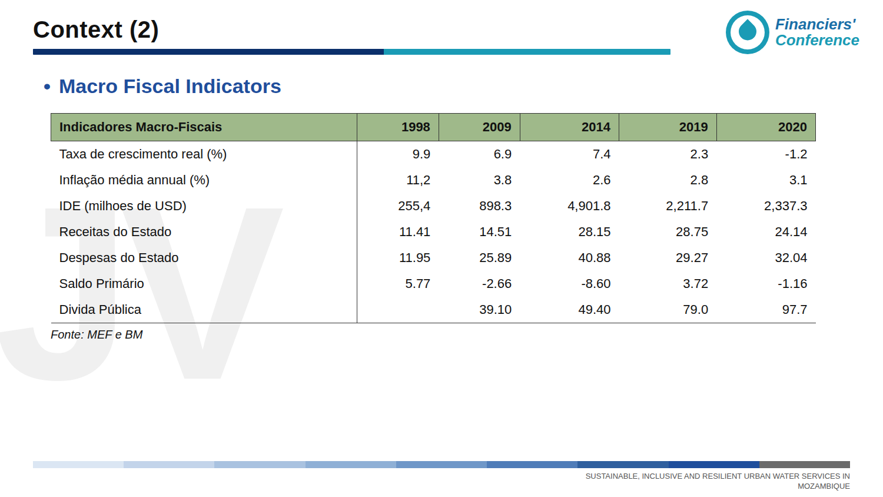JV
Financiers'
Conference
Context (2)
Macro Fiscal Indicators
Fonte: MEF e BM
| Indicadores Macro-Fiscais | 1998 | 2009 | 2014 | 2019 | 2020 |
| --- | --- | --- | --- | --- | --- |
| Taxa de crescimento real (%) | 9.9 | 6.9 | 7.4 | 2.3 | -1.2 |
| Inflação média annual (%) | 11,2 | 3.8 | 2.6 | 2.8 | 3.1 |
| IDE (milhoes de USD) | 255,4 | 898.3 | 4,901.8 | 2,211.7 | 2,337.3 |
| Receitas do Estado | 11.41 | 14.51 | 28.15 | 28.75 | 24.14 |
| Despesas do Estado | 11.95 | 25.89 | 40.88 | 29.27 | 32.04 |
| Saldo Primário | 5.77 | -2.66 | -8.60 | 3.72 | -1.16 |
| Divida Pública | | 39.10 | 49.40 | 79.0 | 97.7 |
SUSTAINABLE, INCLUSIVE AND RESILIENT URBAN WATER SERVICES IN
MOZAMBIQUE